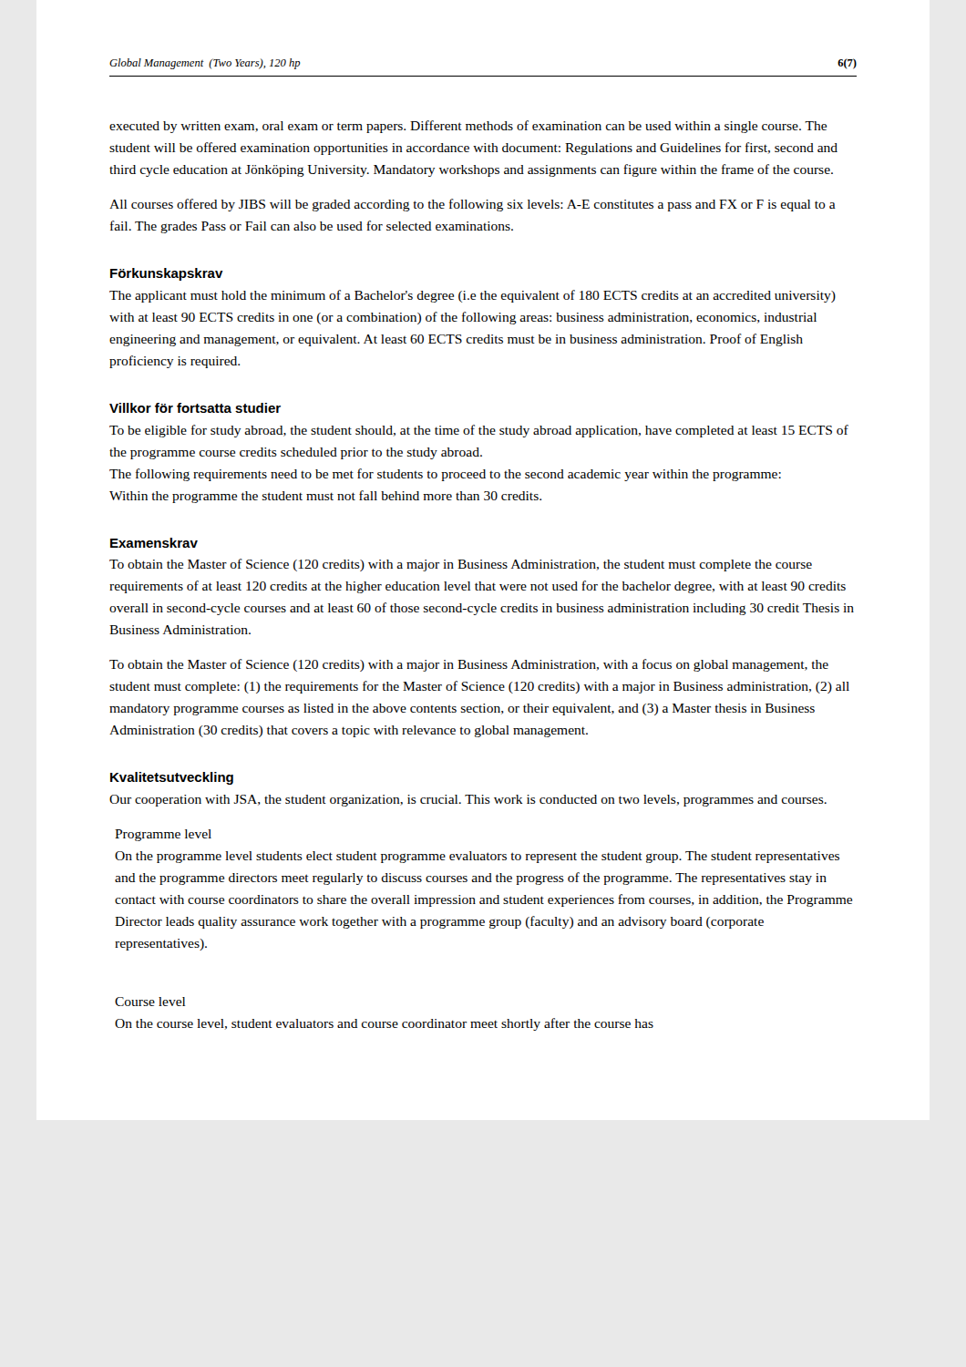Global Management (Two Years), 120 hp 6(7)
executed by written exam, oral exam or term papers. Different methods of examination can be used within a single course. The student will be offered examination opportunities in accordance with document: Regulations and Guidelines for first, second and third cycle education at Jönköping University. Mandatory workshops and assignments can figure within the frame of the course.
All courses offered by JIBS will be graded according to the following six levels: A-E constitutes a pass and FX or F is equal to a fail. The grades Pass or Fail can also be used for selected examinations.
Förkunskapskrav
The applicant must hold the minimum of a Bachelor's degree (i.e the equivalent of 180 ECTS credits at an accredited university) with at least 90 ECTS credits in one (or a combination) of the following areas: business administration, economics, industrial engineering and management, or equivalent. At least 60 ECTS credits must be in business administration. Proof of English proficiency is required.
Villkor för fortsatta studier
To be eligible for study abroad, the student should, at the time of the study abroad application, have completed at least 15 ECTS of the programme course credits scheduled prior to the study abroad.
The following requirements need to be met for students to proceed to the second academic year within the programme:
Within the programme the student must not fall behind more than 30 credits.
Examenskrav
To obtain the Master of Science (120 credits) with a major in Business Administration, the student must complete the course requirements of at least 120 credits at the higher education level that were not used for the bachelor degree, with at least 90 credits overall in second-cycle courses and at least 60 of those second-cycle credits in business administration including 30 credit Thesis in Business Administration.
To obtain the Master of Science (120 credits) with a major in Business Administration, with a focus on global management, the student must complete: (1) the requirements for the Master of Science (120 credits) with a major in Business administration, (2) all mandatory programme courses as listed in the above contents section, or their equivalent, and (3) a Master thesis in Business Administration (30 credits) that covers a topic with relevance to global management.
Kvalitetsutveckling
Our cooperation with JSA, the student organization, is crucial. This work is conducted on two levels, programmes and courses.
Programme level
On the programme level students elect student programme evaluators to represent the student group. The student representatives and the programme directors meet regularly to discuss courses and the progress of the programme. The representatives stay in contact with course coordinators to share the overall impression and student experiences from courses, in addition, the Programme Director leads quality assurance work together with a programme group (faculty) and an advisory board (corporate representatives).
Course level
On the course level, student evaluators and course coordinator meet shortly after the course has